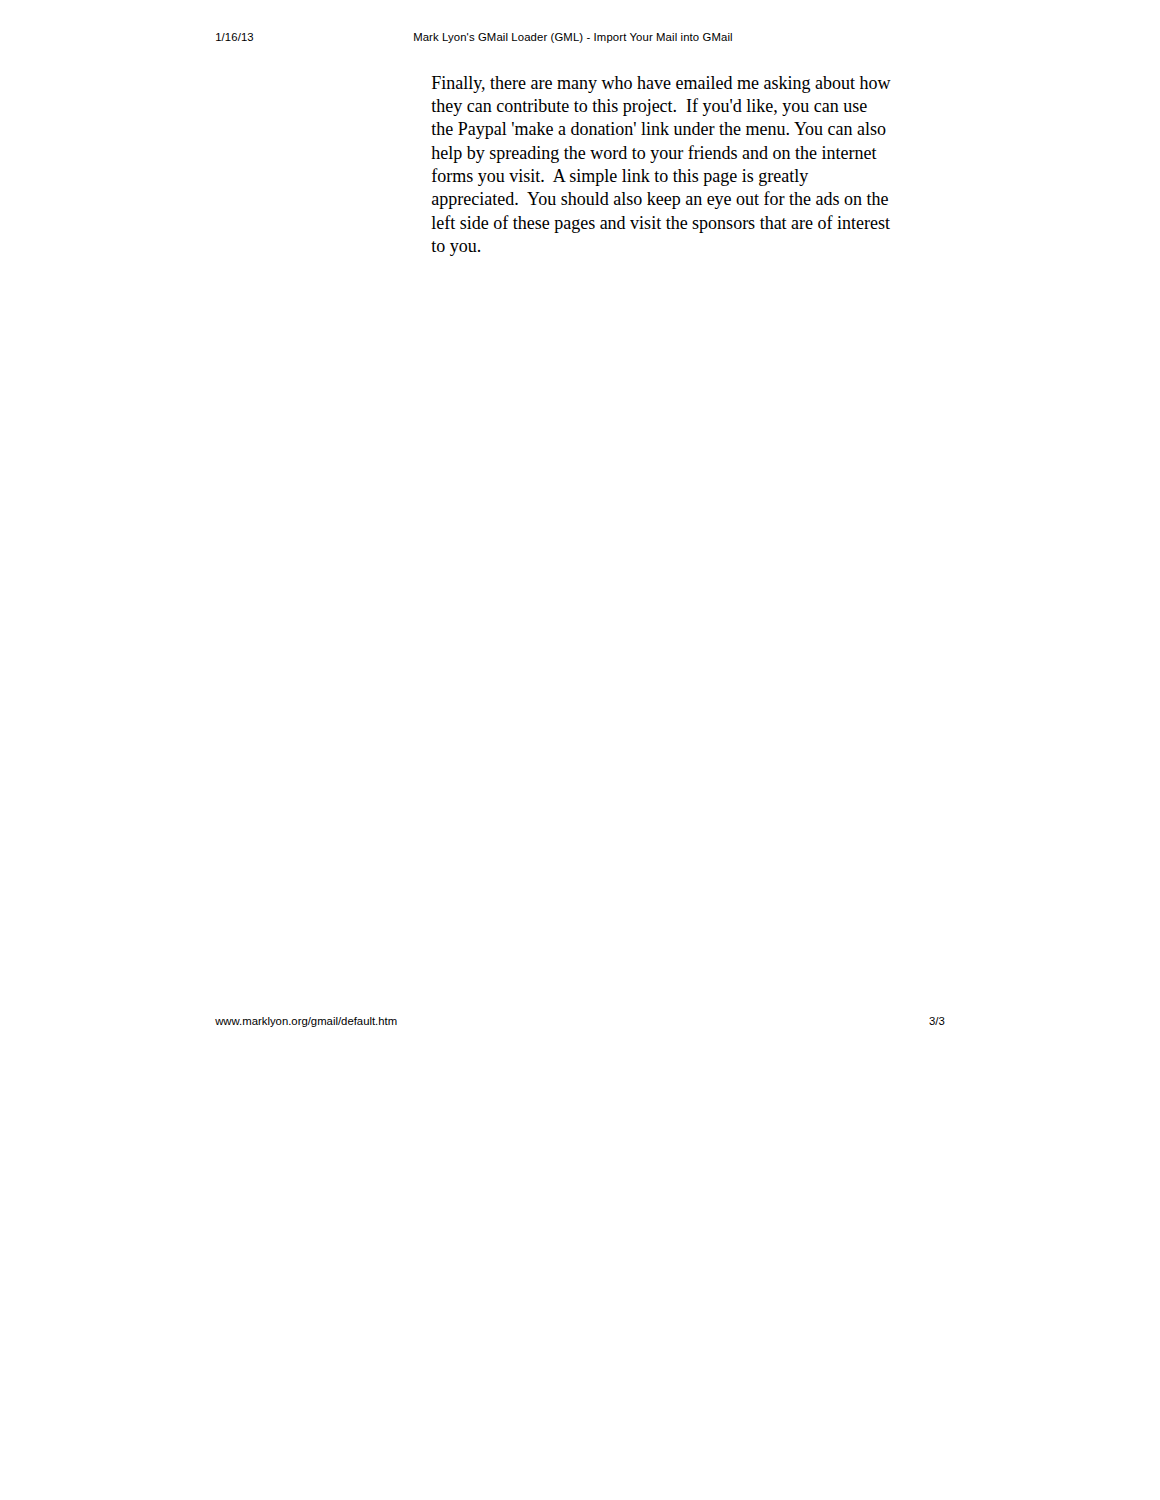1/16/13 Mark Lyon's GMail Loader (GML) - Import Your Mail into GMail
Finally, there are many who have emailed me asking about how they can contribute to this project. If you'd like, you can use the Paypal 'make a donation' link under the menu. You can also help by spreading the word to your friends and on the internet forms you visit. A simple link to this page is greatly appreciated. You should also keep an eye out for the ads on the left side of these pages and visit the sponsors that are of interest to you.
www.marklyon.org/gmail/default.htm 3/3